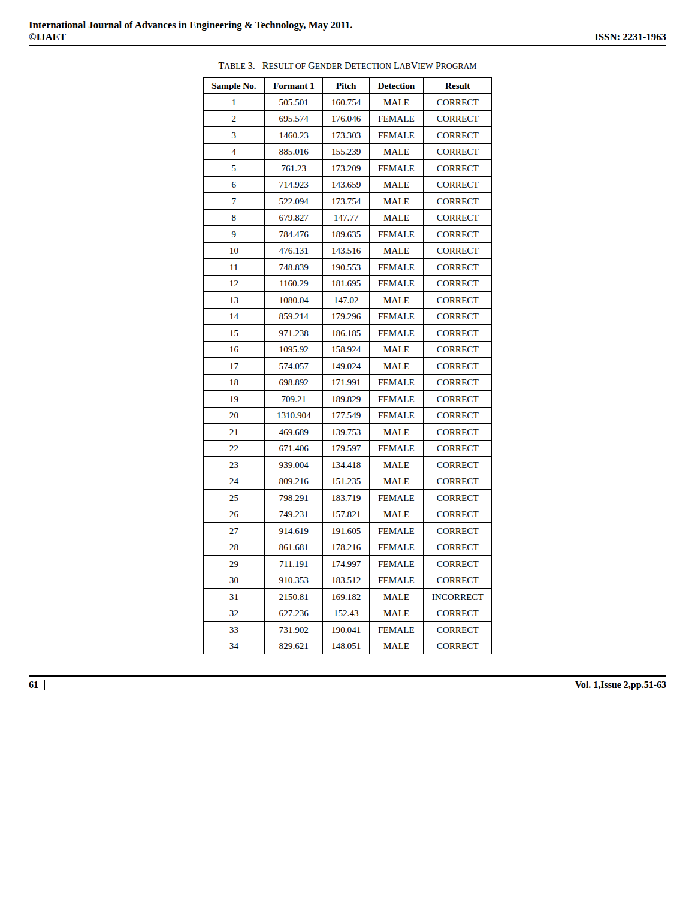International Journal of Advances in Engineering & Technology, May 2011.
©IJAET ISSN: 2231-1963
TABLE 3. RESULT OF GENDER DETECTION LABVIEW PROGRAM
| Sample No. | Formant 1 | Pitch | Detection | Result |
| --- | --- | --- | --- | --- |
| 1 | 505.501 | 160.754 | MALE | CORRECT |
| 2 | 695.574 | 176.046 | FEMALE | CORRECT |
| 3 | 1460.23 | 173.303 | FEMALE | CORRECT |
| 4 | 885.016 | 155.239 | MALE | CORRECT |
| 5 | 761.23 | 173.209 | FEMALE | CORRECT |
| 6 | 714.923 | 143.659 | MALE | CORRECT |
| 7 | 522.094 | 173.754 | MALE | CORRECT |
| 8 | 679.827 | 147.77 | MALE | CORRECT |
| 9 | 784.476 | 189.635 | FEMALE | CORRECT |
| 10 | 476.131 | 143.516 | MALE | CORRECT |
| 11 | 748.839 | 190.553 | FEMALE | CORRECT |
| 12 | 1160.29 | 181.695 | FEMALE | CORRECT |
| 13 | 1080.04 | 147.02 | MALE | CORRECT |
| 14 | 859.214 | 179.296 | FEMALE | CORRECT |
| 15 | 971.238 | 186.185 | FEMALE | CORRECT |
| 16 | 1095.92 | 158.924 | MALE | CORRECT |
| 17 | 574.057 | 149.024 | MALE | CORRECT |
| 18 | 698.892 | 171.991 | FEMALE | CORRECT |
| 19 | 709.21 | 189.829 | FEMALE | CORRECT |
| 20 | 1310.904 | 177.549 | FEMALE | CORRECT |
| 21 | 469.689 | 139.753 | MALE | CORRECT |
| 22 | 671.406 | 179.597 | FEMALE | CORRECT |
| 23 | 939.004 | 134.418 | MALE | CORRECT |
| 24 | 809.216 | 151.235 | MALE | CORRECT |
| 25 | 798.291 | 183.719 | FEMALE | CORRECT |
| 26 | 749.231 | 157.821 | MALE | CORRECT |
| 27 | 914.619 | 191.605 | FEMALE | CORRECT |
| 28 | 861.681 | 178.216 | FEMALE | CORRECT |
| 29 | 711.191 | 174.997 | FEMALE | CORRECT |
| 30 | 910.353 | 183.512 | FEMALE | CORRECT |
| 31 | 2150.81 | 169.182 | MALE | INCORRECT |
| 32 | 627.236 | 152.43 | MALE | CORRECT |
| 33 | 731.902 | 190.041 | FEMALE | CORRECT |
| 34 | 829.621 | 148.051 | MALE | CORRECT |
61 Vol. 1,Issue 2,pp.51-63